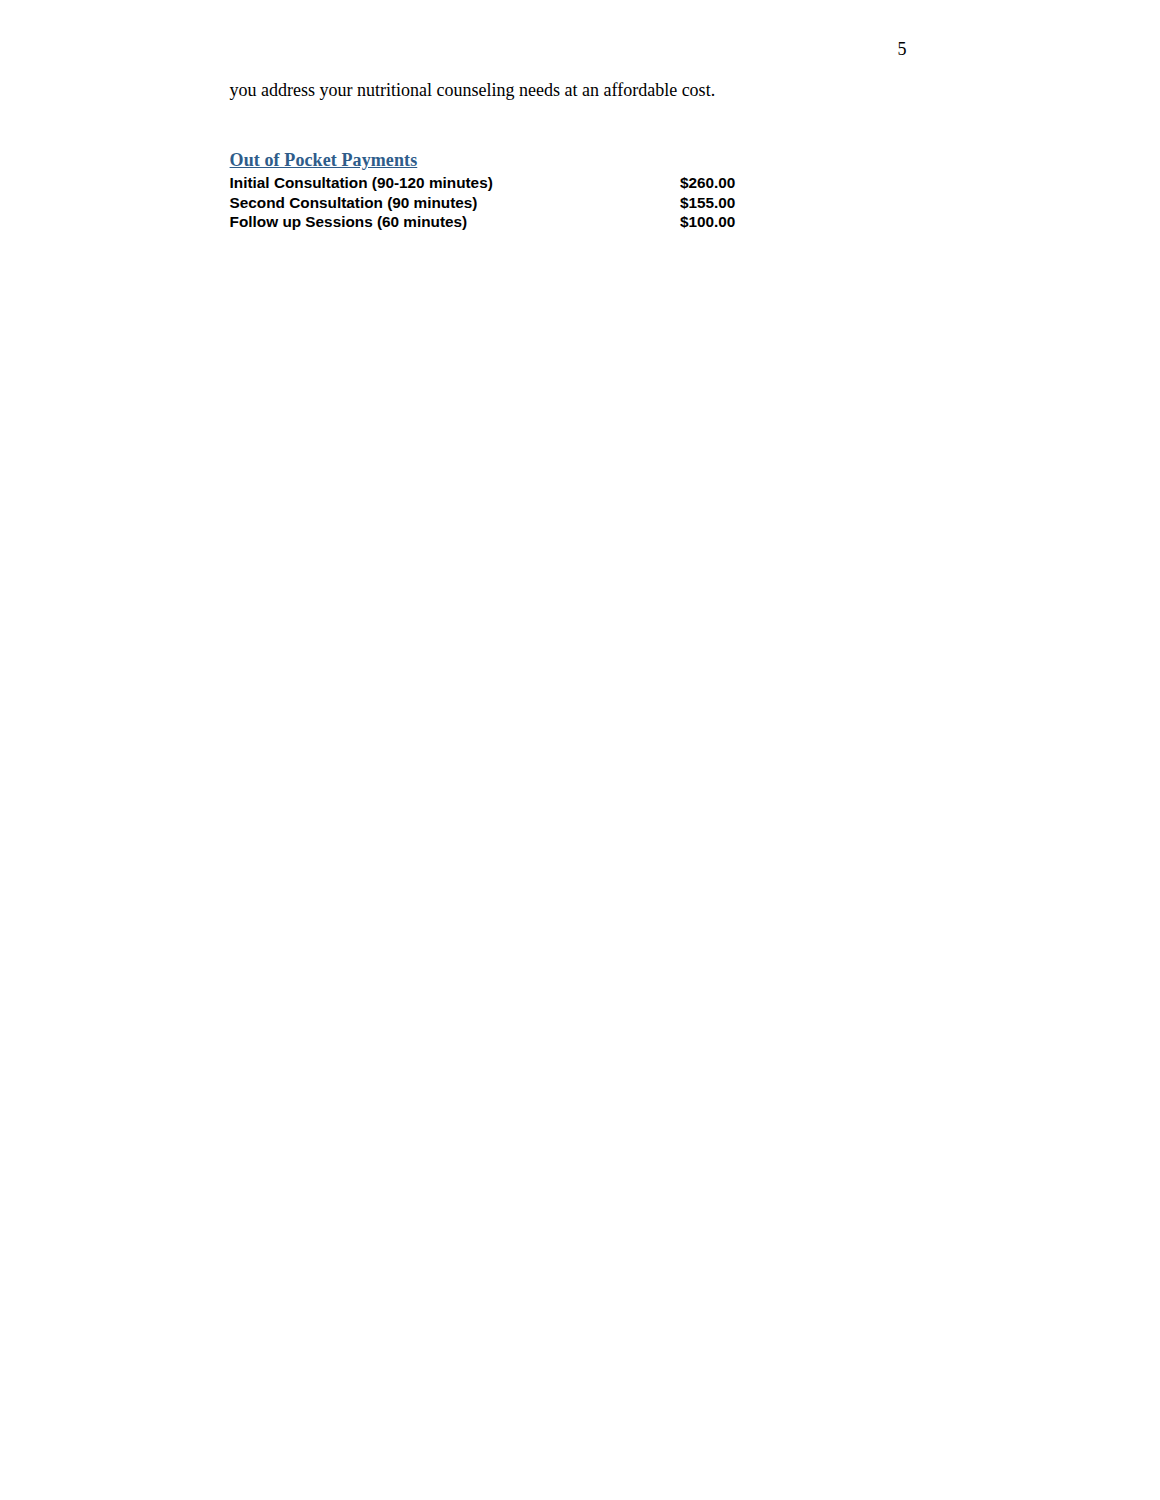5
you address your nutritional counseling needs at an affordable cost.
Out of Pocket Payments
| Initial Consultation (90-120 minutes) | $260.00 |
| Second Consultation (90 minutes) | $155.00 |
| Follow up Sessions (60 minutes) | $100.00 |